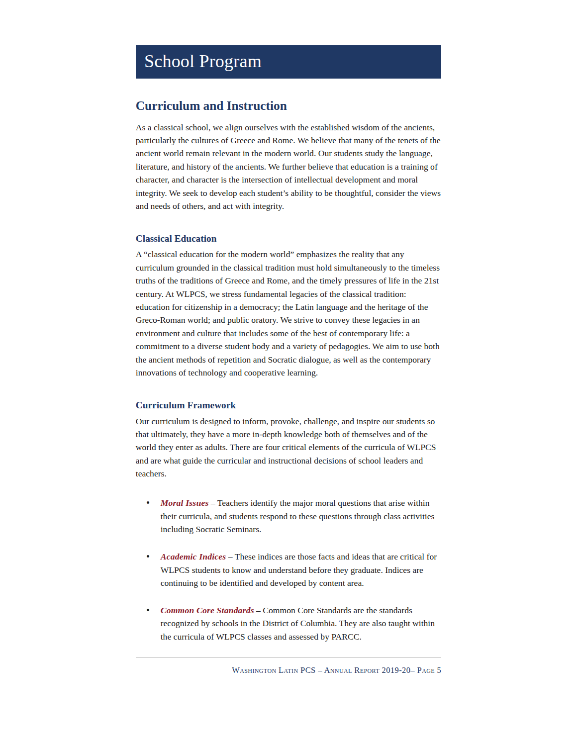School Program
Curriculum and Instruction
As a classical school, we align ourselves with the established wisdom of the ancients, particularly the cultures of Greece and Rome. We believe that many of the tenets of the ancient world remain relevant in the modern world. Our students study the language, literature, and history of the ancients. We further believe that education is a training of character, and character is the intersection of intellectual development and moral integrity. We seek to develop each student’s ability to be thoughtful, consider the views and needs of others, and act with integrity.
Classical Education
A “classical education for the modern world” emphasizes the reality that any curriculum grounded in the classical tradition must hold simultaneously to the timeless truths of the traditions of Greece and Rome, and the timely pressures of life in the 21st century. At WLPCS, we stress fundamental legacies of the classical tradition: education for citizenship in a democracy; the Latin language and the heritage of the Greco-Roman world; and public oratory. We strive to convey these legacies in an environment and culture that includes some of the best of contemporary life: a commitment to a diverse student body and a variety of pedagogies. We aim to use both the ancient methods of repetition and Socratic dialogue, as well as the contemporary innovations of technology and cooperative learning.
Curriculum Framework
Our curriculum is designed to inform, provoke, challenge, and inspire our students so that ultimately, they have a more in-depth knowledge both of themselves and of the world they enter as adults. There are four critical elements of the curricula of WLPCS and are what guide the curricular and instructional decisions of school leaders and teachers.
Moral Issues – Teachers identify the major moral questions that arise within their curricula, and students respond to these questions through class activities including Socratic Seminars.
Academic Indices – These indices are those facts and ideas that are critical for WLPCS students to know and understand before they graduate. Indices are continuing to be identified and developed by content area.
Common Core Standards – Common Core Standards are the standards recognized by schools in the District of Columbia. They are also taught within the curricula of WLPCS classes and assessed by PARCC.
Washington Latin PCS – Annual Report 2019-20– Page 5